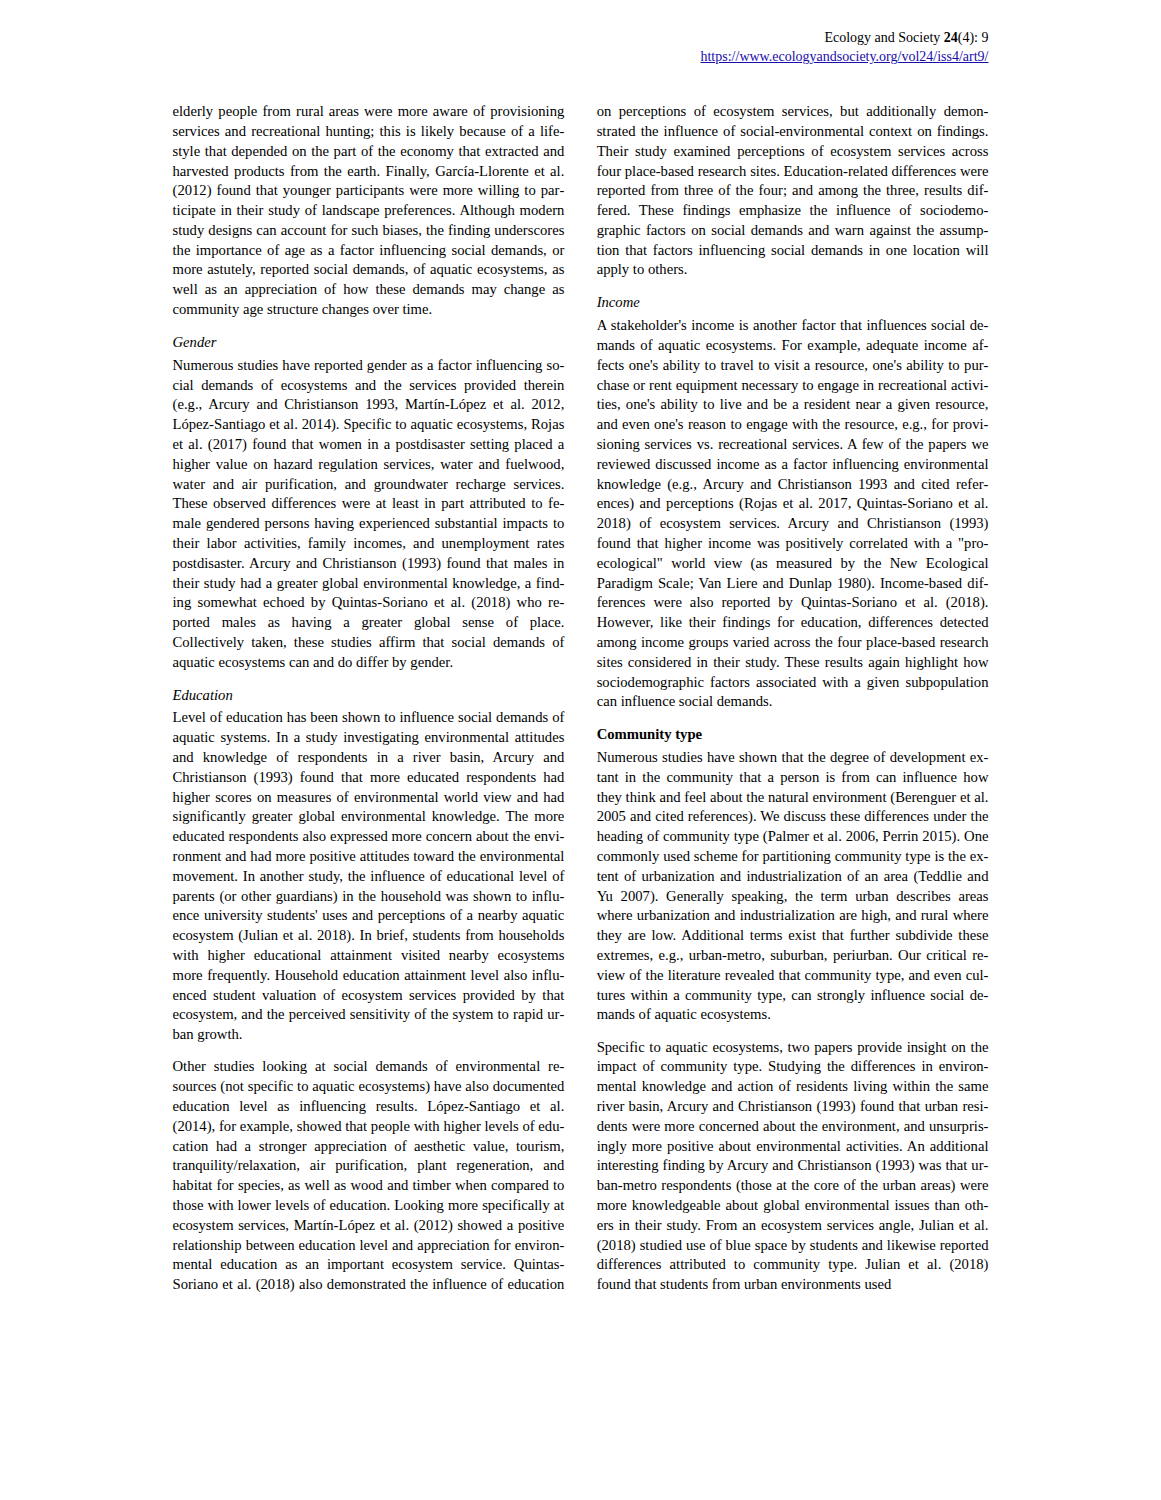Ecology and Society 24(4): 9
https://www.ecologyandsociety.org/vol24/iss4/art9/
elderly people from rural areas were more aware of provisioning services and recreational hunting; this is likely because of a lifestyle that depended on the part of the economy that extracted and harvested products from the earth. Finally, García-Llorente et al. (2012) found that younger participants were more willing to participate in their study of landscape preferences. Although modern study designs can account for such biases, the finding underscores the importance of age as a factor influencing social demands, or more astutely, reported social demands, of aquatic ecosystems, as well as an appreciation of how these demands may change as community age structure changes over time.
Gender
Numerous studies have reported gender as a factor influencing social demands of ecosystems and the services provided therein (e.g., Arcury and Christianson 1993, Martín-López et al. 2012, López-Santiago et al. 2014). Specific to aquatic ecosystems, Rojas et al. (2017) found that women in a postdisaster setting placed a higher value on hazard regulation services, water and fuelwood, water and air purification, and groundwater recharge services. These observed differences were at least in part attributed to female gendered persons having experienced substantial impacts to their labor activities, family incomes, and unemployment rates postdisaster. Arcury and Christianson (1993) found that males in their study had a greater global environmental knowledge, a finding somewhat echoed by Quintas-Soriano et al. (2018) who reported males as having a greater global sense of place. Collectively taken, these studies affirm that social demands of aquatic ecosystems can and do differ by gender.
Education
Level of education has been shown to influence social demands of aquatic systems. In a study investigating environmental attitudes and knowledge of respondents in a river basin, Arcury and Christianson (1993) found that more educated respondents had higher scores on measures of environmental world view and had significantly greater global environmental knowledge. The more educated respondents also expressed more concern about the environment and had more positive attitudes toward the environmental movement. In another study, the influence of educational level of parents (or other guardians) in the household was shown to influence university students' uses and perceptions of a nearby aquatic ecosystem (Julian et al. 2018). In brief, students from households with higher educational attainment visited nearby ecosystems more frequently. Household education attainment level also influenced student valuation of ecosystem services provided by that ecosystem, and the perceived sensitivity of the system to rapid urban growth.
Other studies looking at social demands of environmental resources (not specific to aquatic ecosystems) have also documented education level as influencing results. López-Santiago et al. (2014), for example, showed that people with higher levels of education had a stronger appreciation of aesthetic value, tourism, tranquility/relaxation, air purification, plant regeneration, and habitat for species, as well as wood and timber when compared to those with lower levels of education. Looking more specifically at ecosystem services, Martín-López et al. (2012) showed a positive relationship between education level and appreciation for environmental education as an important ecosystem service. Quintas-Soriano et al. (2018) also demonstrated the influence of education on perceptions of ecosystem services, but additionally demonstrated the influence of social-environmental context on findings. Their study examined perceptions of ecosystem services across four place-based research sites. Education-related differences were reported from three of the four; and among the three, results differed. These findings emphasize the influence of sociodemographic factors on social demands and warn against the assumption that factors influencing social demands in one location will apply to others.
Income
A stakeholder's income is another factor that influences social demands of aquatic ecosystems. For example, adequate income affects one's ability to travel to visit a resource, one's ability to purchase or rent equipment necessary to engage in recreational activities, one's ability to live and be a resident near a given resource, and even one's reason to engage with the resource, e.g., for provisioning services vs. recreational services. A few of the papers we reviewed discussed income as a factor influencing environmental knowledge (e.g., Arcury and Christianson 1993 and cited references) and perceptions (Rojas et al. 2017, Quintas-Soriano et al. 2018) of ecosystem services. Arcury and Christianson (1993) found that higher income was positively correlated with a "pro-ecological" world view (as measured by the New Ecological Paradigm Scale; Van Liere and Dunlap 1980). Income-based differences were also reported by Quintas-Soriano et al. (2018). However, like their findings for education, differences detected among income groups varied across the four place-based research sites considered in their study. These results again highlight how sociodemographic factors associated with a given subpopulation can influence social demands.
Community type
Numerous studies have shown that the degree of development extant in the community that a person is from can influence how they think and feel about the natural environment (Berenguer et al. 2005 and cited references). We discuss these differences under the heading of community type (Palmer et al. 2006, Perrin 2015). One commonly used scheme for partitioning community type is the extent of urbanization and industrialization of an area (Teddlie and Yu 2007). Generally speaking, the term urban describes areas where urbanization and industrialization are high, and rural where they are low. Additional terms exist that further subdivide these extremes, e.g., urban-metro, suburban, periurban. Our critical review of the literature revealed that community type, and even cultures within a community type, can strongly influence social demands of aquatic ecosystems.
Specific to aquatic ecosystems, two papers provide insight on the impact of community type. Studying the differences in environmental knowledge and action of residents living within the same river basin, Arcury and Christianson (1993) found that urban residents were more concerned about the environment, and unsurprisingly more positive about environmental activities. An additional interesting finding by Arcury and Christianson (1993) was that urban-metro respondents (those at the core of the urban areas) were more knowledgeable about global environmental issues than others in their study. From an ecosystem services angle, Julian et al. (2018) studied use of blue space by students and likewise reported differences attributed to community type. Julian et al. (2018) found that students from urban environments used